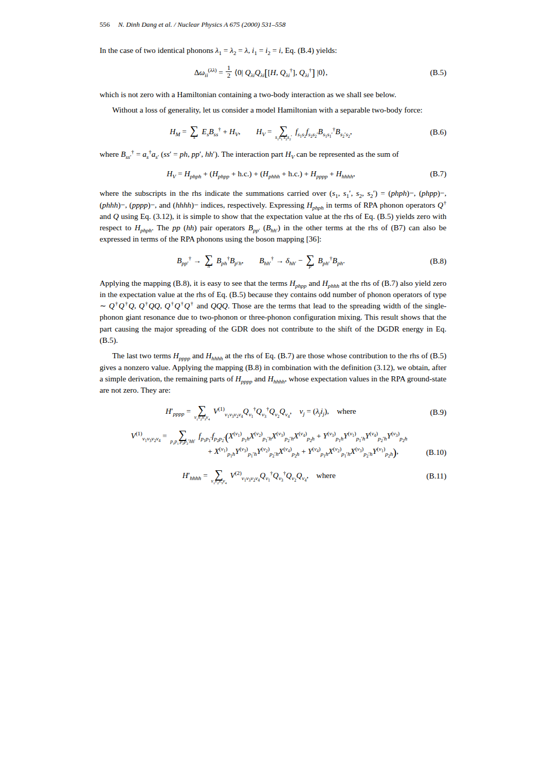556 N. Dinh Dang et al. / Nuclear Physics A 675 (2000) 531–558
In the case of two identical phonons λ1 = λ2 = λ, i1 = i2 = i, Eq. (B.4) yields:
Δωii(λλ) = 12 ⟨0| QλiQλi[[H, Qλi†], Qλi†] |0⟩,
(B.5)
which is not zero with a Hamiltonian containing a two-body interaction as we shall see below.
Without a loss of generality, let us consider a model Hamiltonian with a separable two-body force:
HM = ∑s EsBss† + HV, HV = ∑s1s1′s2s2′ fs1s2fs2s2′Bs1s1′†Bs2′s2,
(B.6)
where Bss′† = as†as′ (ss′ = ph, pp′, hh′). The interaction part HV can be represented as the sum of
HV = Hphph + (Hphpp + h.c.) + (Hphhh + h.c.) + Hpppp + Hhhhh,
(B.7)
where the subscripts in the rhs indicate the summations carried over (s1, s1′, s2, s2′) = (phph)−, (phpp)−, (phhh)−, (pppp)−, and (hhhh)− indices, respectively. Expressing Hphph in terms of RPA phonon operators Q† and Q using Eq. (3.12), it is simple to show that the expectation value at the rhs of Eq. (B.5) yields zero with respect to Hphph. The pp (hh) pair operators Bpp′ (Bhh′) in the other terms at the rhs of (B7) can also be expressed in terms of the RPA phonons using the boson mapping [36]:
Bpp′† → ∑h Bph†Bp′h, Bhh′† → δhh′ − ∑p Bph′†Bph.
(B.8)
Applying the mapping (B.8), it is easy to see that the terms Hphpp and Hphhh at the rhs of (B.7) also yield zero in the expectation value at the rhs of Eq. (B.5) because they contains odd number of phonon operators of type ∼ Q†Q†Q, Q†QQ, Q†Q†Q† and QQQ. Those are the terms that lead to the spreading width of the single-phonon giant resonance due to two-phonon or three-phonon configuration mixing. This result shows that the part causing the major spreading of the GDR does not contribute to the shift of the DGDR energy in Eq. (B.5).
The last two terms Hpppp and Hhhhh at the rhs of Eq. (B.7) are those whose contribution to the rhs of (B.5) gives a nonzero value. Applying the mapping (B.8) in combination with the definition (3.12), we obtain, after a simple derivation, the remaining parts of Hpppp and Hhhhh, whose expectation values in the RPA ground-state are not zero. They are:
H′pppp = ∑ν1ν2ν3ν4 V(1)ν1ν3ν2ν4Qν1†Qν3†Qν2Qν4, νj = (λjij), where
(B.9)
V(1)ν1ν3ν2ν4 = ∑p1p1′p2p2′hh′ fp1p1′fp2p2′(X(ν1)p1hX(ν2)p1′hX(ν3)p2′hX(ν4)p2h + Y(ν3)p1hY(ν1)p1′hY(ν4)p2′hY(ν3)p2h
+ X(ν1)p1hY(ν3)p1′hY(ν2)p2′hX(ν4)p2h + Y(ν4)p1hX(ν2)p1′hX(ν3)p2′hY(ν1)p2h),
(B.10)
H′hhhh = ∑ν1ν2ν3ν4 V(2)ν1ν3ν2ν4Qν1†Qν3†Qν2Qν4, where
(B.11)